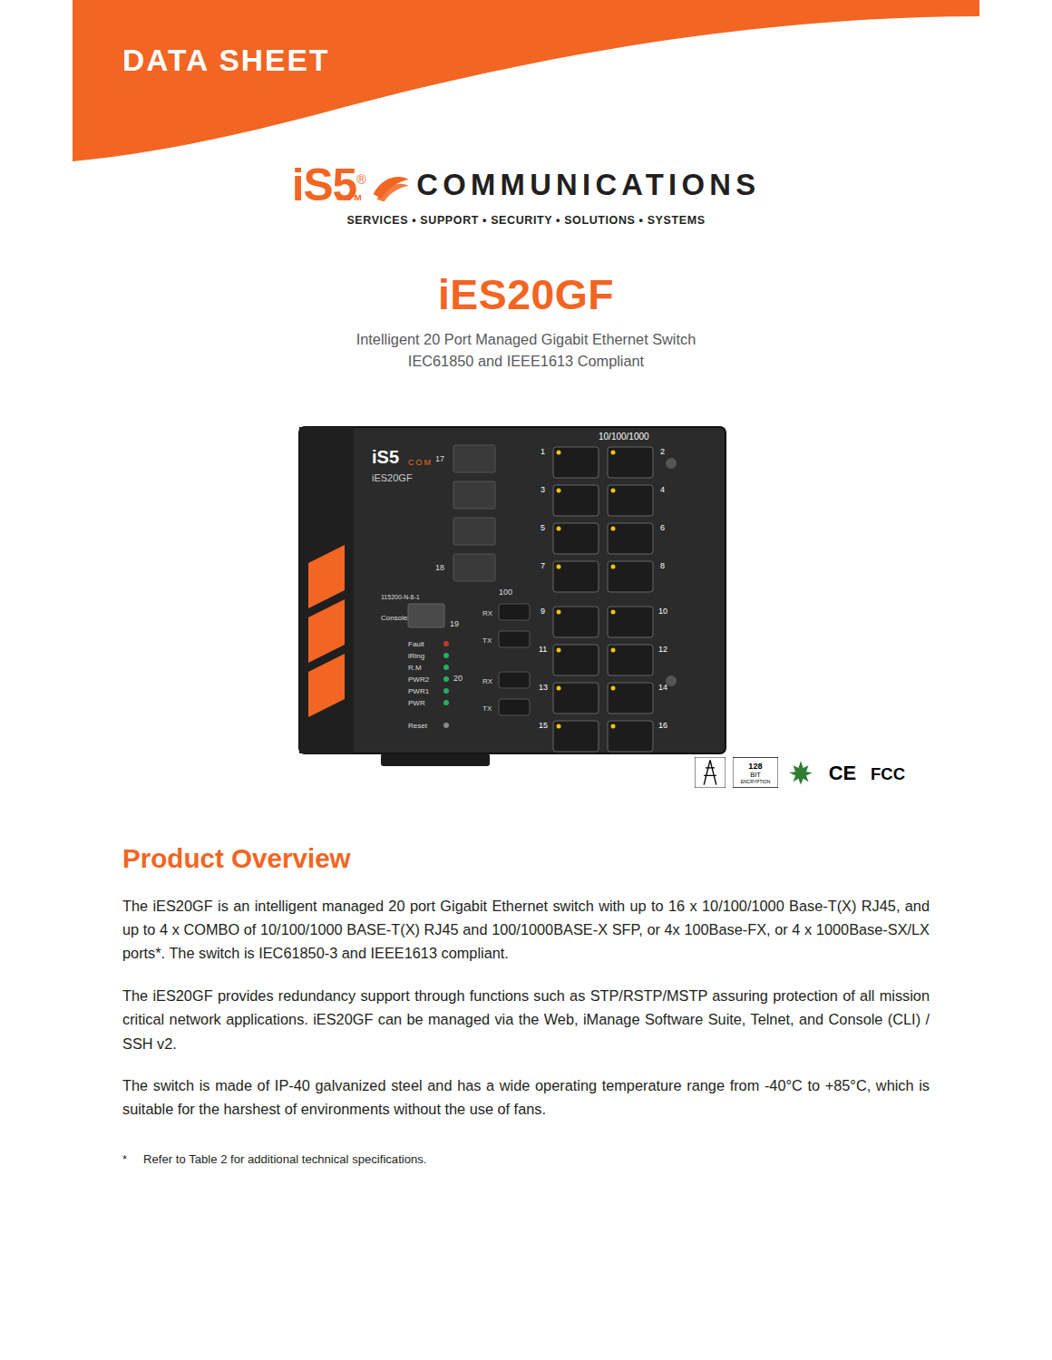DATA SHEET
iS5® COM COMMUNICATIONS
SERVICES • SUPPORT • SECURITY • SOLUTIONS • SYSTEMS
iES20GF
Intelligent 20 Port Managed Gigabit Ethernet Switch
IEC61850 and IEEE1613 Compliant
iS5 COM iES20GF 17 18 115200-N-8-1 Console 19 Fault iRing R.M PWR2 PWR1 PWR Reset 20 100 RX TX RX TX 10/100/1000 12 34 56 78 910 1112 1314 1516
128BITENCRYPTION CE FCC
Product Overview
The iES20GF is an intelligent managed 20 port Gigabit Ethernet switch with up to 16 x 10/100/1000 Base-T(X) RJ45, and up to 4 x COMBO of 10/100/1000 BASE-T(X) RJ45 and 100/1000BASE-X SFP, or 4x 100Base-FX, or 4 x 1000Base-SX/LX ports*. The switch is IEC61850-3 and IEEE1613 compliant.
The iES20GF provides redundancy support through functions such as STP/RSTP/MSTP assuring protection of all mission critical network applications. iES20GF can be managed via the Web, iManage Software Suite, Telnet, and Console (CLI) / SSH v2.
The switch is made of IP-40 galvanized steel and has a wide operating temperature range from -40°C to +85°C, which is suitable for the harshest of environments without the use of fans.
* Refer to Table 2 for additional technical specifications.